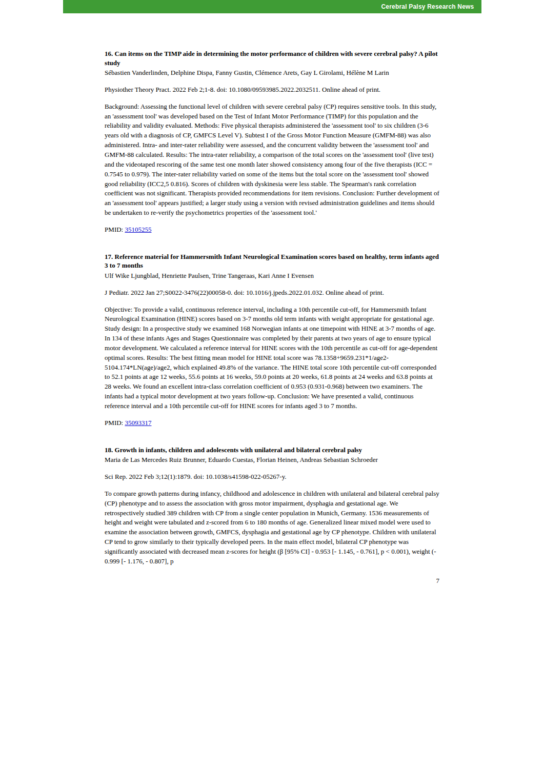Cerebral Palsy Research News
16. Can items on the TIMP aide in determining the motor performance of children with severe cerebral palsy? A pilot study
Sébastien Vanderlinden, Delphine Dispa, Fanny Gustin, Clémence Arets, Gay L Girolami, Hélène M Larin
Physiother Theory Pract. 2022 Feb 2;1-8. doi: 10.1080/09593985.2022.2032511. Online ahead of print.
Background: Assessing the functional level of children with severe cerebral palsy (CP) requires sensitive tools. In this study, an 'assessment tool' was developed based on the Test of Infant Motor Performance (TIMP) for this population and the reliability and validity evaluated. Methods: Five physical therapists administered the 'assessment tool' to six children (3-6 years old with a diagnosis of CP, GMFCS Level V). Subtest I of the Gross Motor Function Measure (GMFM-88) was also administered. Intra- and inter-rater reliability were assessed, and the concurrent validity between the 'assessment tool' and GMFM-88 calculated. Results: The intra-rater reliability, a comparison of the total scores on the 'assessment tool' (live test) and the videotaped rescoring of the same test one month later showed consistency among four of the five therapists (ICC = 0.7545 to 0.979). The inter-rater reliability varied on some of the items but the total score on the 'assessment tool' showed good reliability (ICC2,5 0.816). Scores of children with dyskinesia were less stable. The Spearman's rank correlation coefficient was not significant. Therapists provided recommendations for item revisions. Conclusion: Further development of an 'assessment tool' appears justified; a larger study using a version with revised administration guidelines and items should be undertaken to re-verify the psychometrics properties of the 'assessment tool.'
PMID: 35105255
17. Reference material for Hammersmith Infant Neurological Examination scores based on healthy, term infants aged 3 to 7 months
Ulf Wike Ljungblad, Henriette Paulsen, Trine Tangeraas, Kari Anne I Evensen
J Pediatr. 2022 Jan 27;S0022-3476(22)00058-0. doi: 10.1016/j.jpeds.2022.01.032. Online ahead of print.
Objective: To provide a valid, continuous reference interval, including a 10th percentile cut-off, for Hammersmith Infant Neurological Examination (HINE) scores based on 3-7 months old term infants with weight appropriate for gestational age. Study design: In a prospective study we examined 168 Norwegian infants at one timepoint with HINE at 3-7 months of age. In 134 of these infants Ages and Stages Questionnaire was completed by their parents at two years of age to ensure typical motor development. We calculated a reference interval for HINE scores with the 10th percentile as cut-off for age-dependent optimal scores. Results: The best fitting mean model for HINE total score was 78.1358+9659.231*1/age2-5104.174*LN(age)/age2, which explained 49.8% of the variance. The HINE total score 10th percentile cut-off corresponded to 52.1 points at age 12 weeks, 55.6 points at 16 weeks, 59.0 points at 20 weeks, 61.8 points at 24 weeks and 63.8 points at 28 weeks. We found an excellent intra-class correlation coefficient of 0.953 (0.931-0.968) between two examiners. The infants had a typical motor development at two years follow-up. Conclusion: We have presented a valid, continuous reference interval and a 10th percentile cut-off for HINE scores for infants aged 3 to 7 months.
PMID: 35093317
18. Growth in infants, children and adolescents with unilateral and bilateral cerebral palsy
Maria de Las Mercedes Ruiz Brunner, Eduardo Cuestas, Florian Heinen, Andreas Sebastian Schroeder
Sci Rep. 2022 Feb 3;12(1):1879. doi: 10.1038/s41598-022-05267-y.
To compare growth patterns during infancy, childhood and adolescence in children with unilateral and bilateral cerebral palsy (CP) phenotype and to assess the association with gross motor impairment, dysphagia and gestational age. We retrospectively studied 389 children with CP from a single center population in Munich, Germany. 1536 measurements of height and weight were tabulated and z-scored from 6 to 180 months of age. Generalized linear mixed model were used to examine the association between growth, GMFCS, dysphagia and gestational age by CP phenotype. Children with unilateral CP tend to grow similarly to their typically developed peers. In the main effect model, bilateral CP phenotype was significantly associated with decreased mean z-scores for height (β [95% CI] - 0.953 [- 1.145, - 0.761], p < 0.001), weight (- 0.999 [- 1.176, - 0.807], p
7